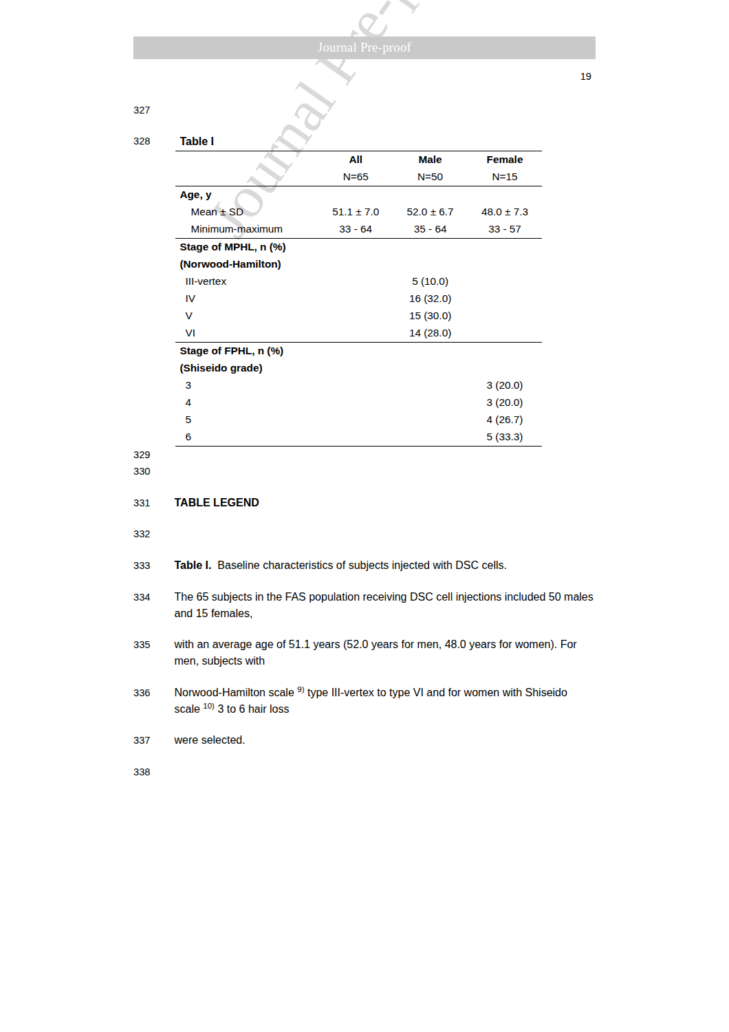Journal Pre-proof
Journal Pre-proof
19
327
328
| Table I | | | |
| | All | Male | Female |
| | N=65 | N=50 | N=15 |
| Age, y | | | |
| Mean ± SD | 51.1 ± 7.0 | 52.0 ± 6.7 | 48.0 ± 7.3 |
| Minimum-maximum | 33 - 64 | 35 - 64 | 33 - 57 |
| Stage of MPHL, n (%) | | | |
| (Norwood-Hamilton) | | | |
| III-vertex | | 5 (10.0) | |
| IV | | 16 (32.0) | |
| V | | 15 (30.0) | |
| VI | | 14 (28.0) | |
| Stage of FPHL, n (%) | | | |
| (Shiseido grade) | | | |
| 3 | | | 3 (20.0) |
| 4 | | | 3 (20.0) |
| 5 | | | 4 (26.7) |
| 6 | | | 5 (33.3) |
329
330
331
TABLE LEGEND
332
333
Table I. Baseline characteristics of subjects injected with DSC cells.
334
The 65 subjects in the FAS population receiving DSC cell injections included 50 males and 15 females,
335
with an average age of 51.1 years (52.0 years for men, 48.0 years for women). For men, subjects with
336
Norwood-Hamilton scale 9) type III-vertex to type VI and for women with Shiseido scale 10) 3 to 6 hair loss
337
were selected.
338